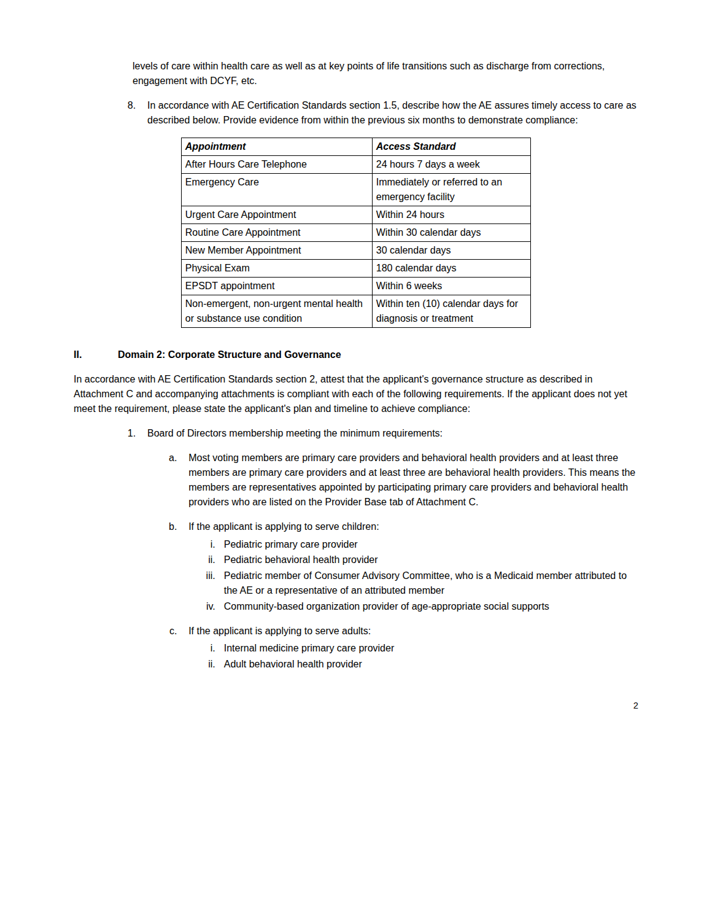levels of care within health care as well as at key points of life transitions such as discharge from corrections, engagement with DCYF, etc.
In accordance with AE Certification Standards section 1.5, describe how the AE assures timely access to care as described below. Provide evidence from within the previous six months to demonstrate compliance:
| Appointment | Access Standard |
| --- | --- |
| After Hours Care Telephone | 24 hours 7 days a week |
| Emergency Care | Immediately or referred to an emergency facility |
| Urgent Care Appointment | Within 24 hours |
| Routine Care Appointment | Within 30 calendar days |
| New Member Appointment | 30 calendar days |
| Physical Exam | 180 calendar days |
| EPSDT appointment | Within 6 weeks |
| Non-emergent, non-urgent mental health or substance use condition | Within ten (10) calendar days for diagnosis or treatment |
II. Domain 2: Corporate Structure and Governance
In accordance with AE Certification Standards section 2, attest that the applicant's governance structure as described in Attachment C and accompanying attachments is compliant with each of the following requirements. If the applicant does not yet meet the requirement, please state the applicant's plan and timeline to achieve compliance:
Board of Directors membership meeting the minimum requirements:
Most voting members are primary care providers and behavioral health providers and at least three members are primary care providers and at least three are behavioral health providers. This means the members are representatives appointed by participating primary care providers and behavioral health providers who are listed on the Provider Base tab of Attachment C.
If the applicant is applying to serve children:
Pediatric primary care provider
Pediatric behavioral health provider
Pediatric member of Consumer Advisory Committee, who is a Medicaid member attributed to the AE or a representative of an attributed member
Community-based organization provider of age-appropriate social supports
If the applicant is applying to serve adults:
Internal medicine primary care provider
Adult behavioral health provider
2